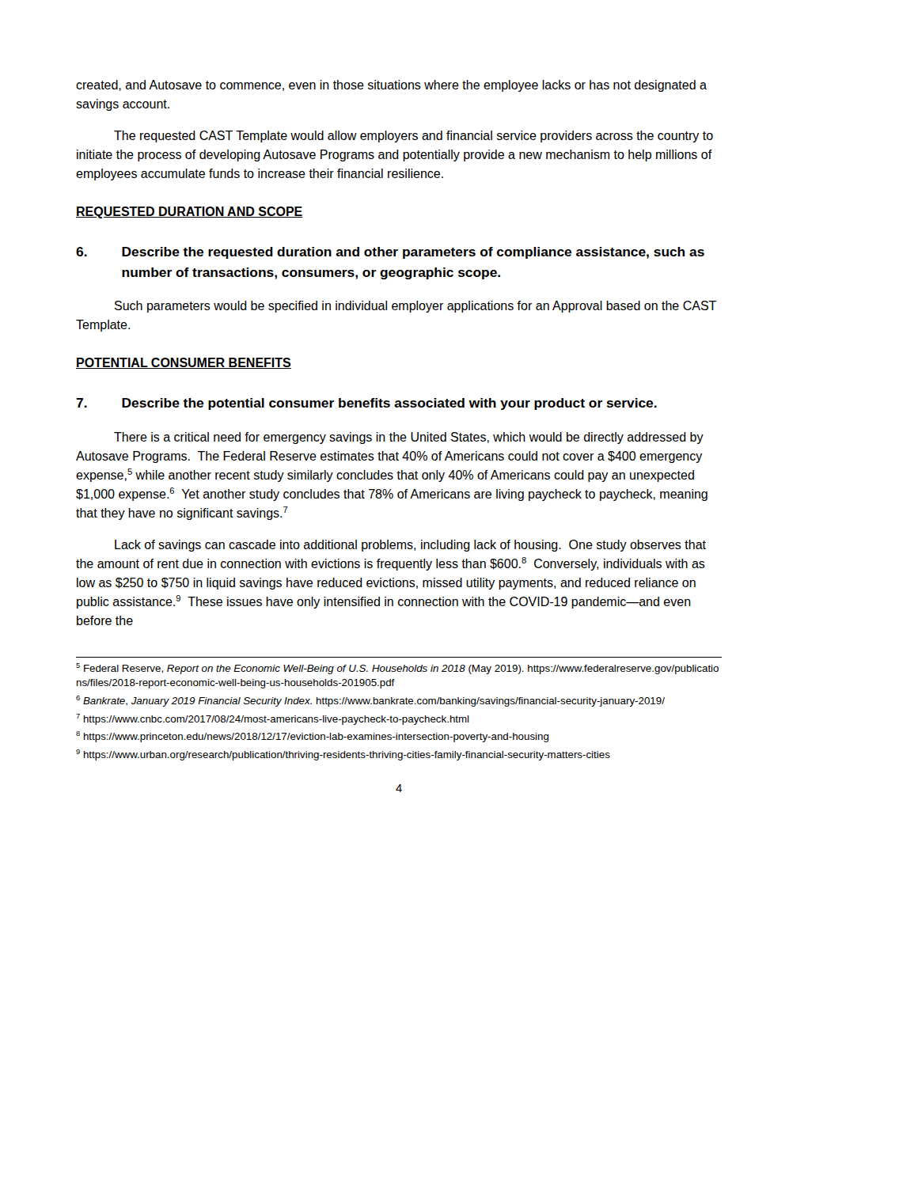created, and Autosave to commence, even in those situations where the employee lacks or has not designated a savings account.
The requested CAST Template would allow employers and financial service providers across the country to initiate the process of developing Autosave Programs and potentially provide a new mechanism to help millions of employees accumulate funds to increase their financial resilience.
REQUESTED DURATION AND SCOPE
6.
Describe the requested duration and other parameters of compliance assistance, such as number of transactions, consumers, or geographic scope.
Such parameters would be specified in individual employer applications for an Approval based on the CAST Template.
POTENTIAL CONSUMER BENEFITS
7.
Describe the potential consumer benefits associated with your product or service.
There is a critical need for emergency savings in the United States, which would be directly addressed by Autosave Programs. The Federal Reserve estimates that 40% of Americans could not cover a $400 emergency expense,5 while another recent study similarly concludes that only 40% of Americans could pay an unexpected $1,000 expense.6 Yet another study concludes that 78% of Americans are living paycheck to paycheck, meaning that they have no significant savings.7
Lack of savings can cascade into additional problems, including lack of housing. One study observes that the amount of rent due in connection with evictions is frequently less than $600.8 Conversely, individuals with as low as $250 to $750 in liquid savings have reduced evictions, missed utility payments, and reduced reliance on public assistance.9 These issues have only intensified in connection with the COVID-19 pandemic—and even before the
5 Federal Reserve, Report on the Economic Well-Being of U.S. Households in 2018 (May 2019). https://www.federalreserve.gov/publications/files/2018-report-economic-well-being-us-households-201905.pdf
6 Bankrate, January 2019 Financial Security Index. https://www.bankrate.com/banking/savings/financial-security-january-2019/
7 https://www.cnbc.com/2017/08/24/most-americans-live-paycheck-to-paycheck.html
8 https://www.princeton.edu/news/2018/12/17/eviction-lab-examines-intersection-poverty-and-housing
9 https://www.urban.org/research/publication/thriving-residents-thriving-cities-family-financial-security-matters-cities
4